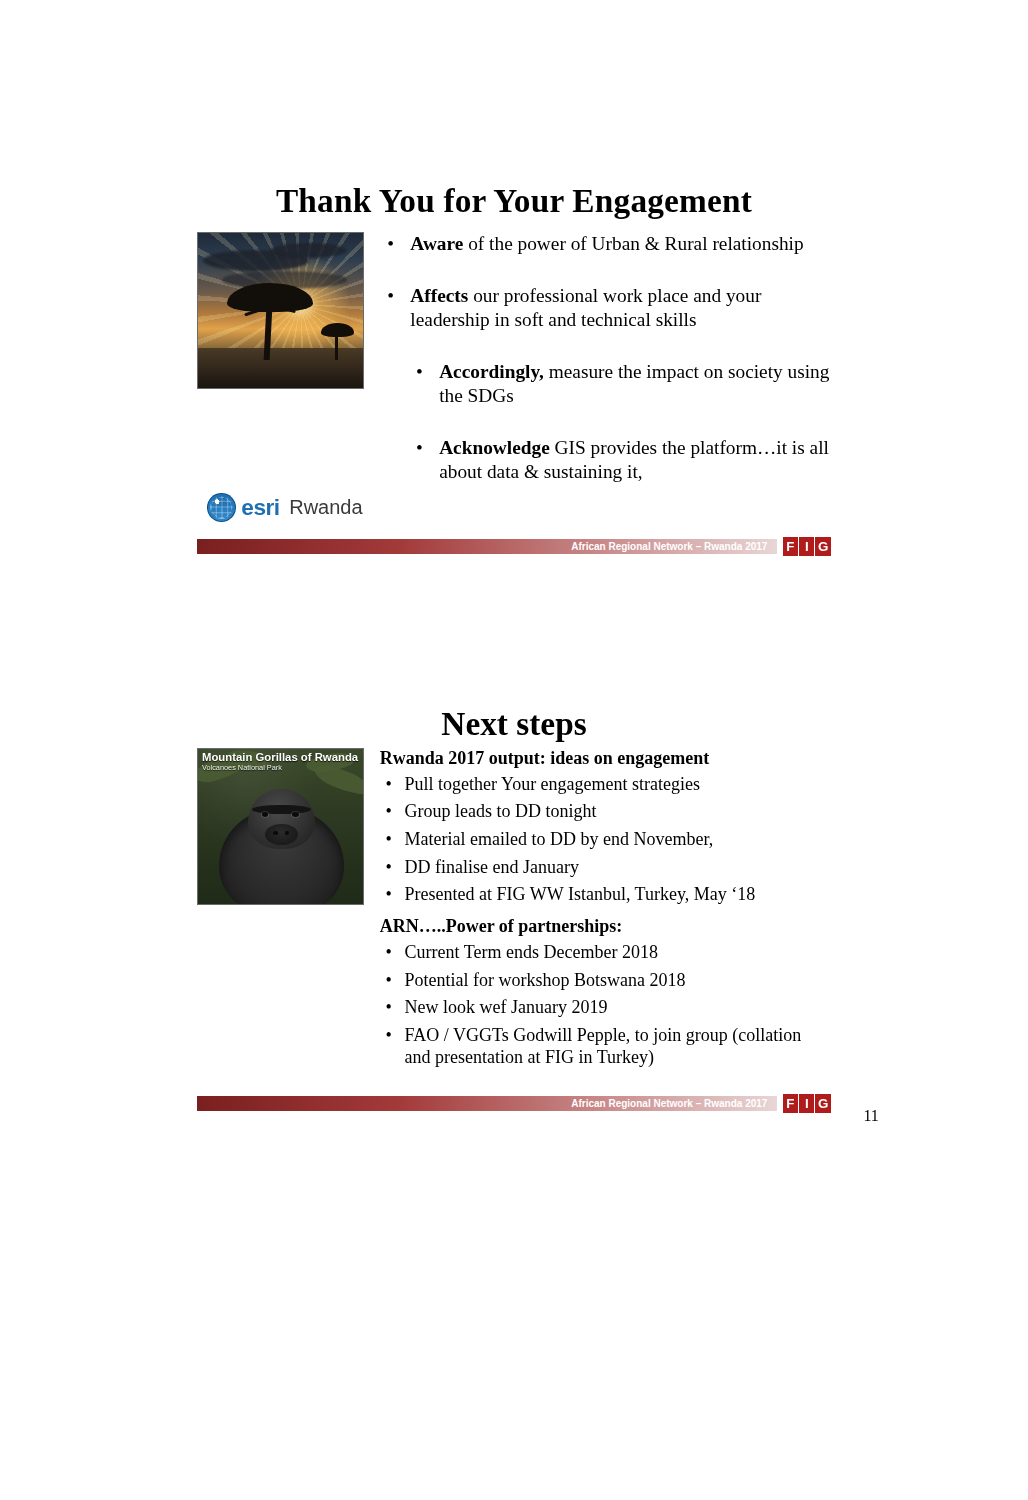Thank You for Your Engagement
Aware of the power of Urban & Rural relationship
Affects our professional work place and your leadership in soft and technical skills
Accordingly, measure the impact on society using the SDGs
Acknowledge GIS provides the platform…it is all about data & sustaining it,
esri
Rwanda
African Regional Network – Rwanda 2017
FIG
Next steps
Mountain Gorillas of Rwanda
Volcanoes National Park
Rwanda 2017 output: ideas on engagement
Pull together Your engagement strategies
Group leads to DD tonight
Material emailed to DD by end November,
DD finalise end January
Presented at FIG WW Istanbul, Turkey, May ‘18
ARN…..Power of partnerships:
Current Term ends December 2018
Potential for workshop Botswana 2018
New look wef January 2019
FAO / VGGTs Godwill Pepple, to join group (collation and presentation at FIG in Turkey)
African Regional Network – Rwanda 2017
FIG
11